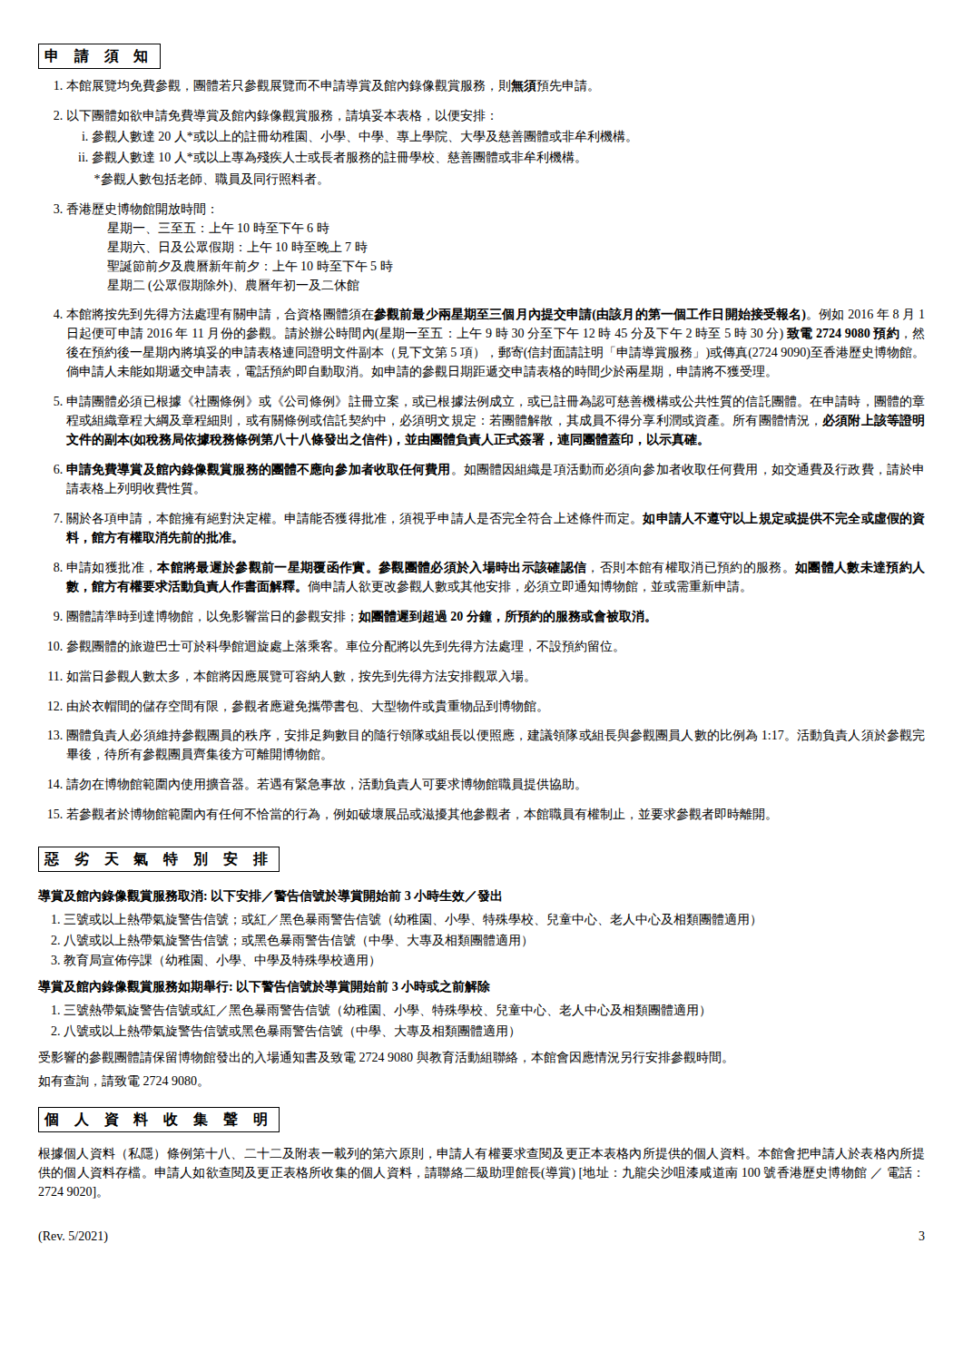申 請 須 知
本館展覽均免費參觀，團體若只參觀展覽而不申請導賞及館內錄像觀賞服務，則無須預先申請。
以下團體如欲申請免費導賞及館內錄像觀賞服務，請填妥本表格，以便安排：
參觀人數達 20 人*或以上的註冊幼稚園、小學、中學、專上學院、大學及慈善團體或非牟利機構。
參觀人數達 10 人*或以上專為殘疾人士或長者服務的註冊學校、慈善團體或非牟利機構。
*參觀人數包括老師、職員及同行照料者。
香港歷史博物館開放時間：
星期一、三至五：上午 10 時至下午 6 時
星期六、日及公眾假期：上午 10 時至晚上 7 時
聖誕節前夕及農曆新年前夕：上午 10 時至下午 5 時
星期二 (公眾假期除外)、農曆年初一及二休館
本館將按先到先得方法處理有關申請，合資格團體須在參觀前最少兩星期至三個月內提交申請(由該月的第一個工作日開始接受報名)。例如 2016 年 8 月 1 日起便可申請 2016 年 11 月份的參觀。請於辦公時間內(星期一至五：上午 9 時 30 分至下午 12 時 45 分及下午 2 時至 5 時 30 分) 致電 2724 9080 預約，然後在預約後一星期內將填妥的申請表格連同證明文件副本（見下文第 5 項），郵寄(信封面請註明「申請導賞服務」)或傳真(2724 9090)至香港歷史博物館。倘申請人未能如期遞交申請表，電話預約即自動取消。如申請的參觀日期距遞交申請表格的時間少於兩星期，申請將不獲受理。
申請團體必須已根據《社團條例》或《公司條例》註冊立案，或已根據法例成立，或已註冊為認可慈善機構或公共性質的信託團體。在申請時，團體的章程或組織章程大綱及章程細則，或有關條例或信託契約中，必須明文規定：若團體解散，其成員不得分享利潤或資產。所有團體情況，必須附上該等證明文件的副本(如稅務局依據稅務條例第八十八條發出之信件)，並由團體負責人正式簽署，連同團體蓋印，以示真確。
申請免費導賞及館內錄像觀賞服務的團體不應向參加者收取任何費用。如團體因組織是項活動而必須向參加者收取任何費用，如交通費及行政費，請於申請表格上列明收費性質。
關於各項申請，本館擁有絕對決定權。申請能否獲得批准，須視乎申請人是否完全符合上述條件而定。如申請人不遵守以上規定或提供不完全或虛假的資料，館方有權取消先前的批准。
申請如獲批准，本館將最遲於參觀前一星期覆函作實。參觀團體必須於入場時出示該確認信，否則本館有權取消已預約的服務。如團體人數未達預約人數，館方有權要求活動負責人作書面解釋。倘申請人欲更改參觀人數或其他安排，必須立即通知博物館，並或需重新申請。
團體請準時到達博物館，以免影響當日的參觀安排；如團體遲到超過 20 分鐘，所預約的服務或會被取消。
參觀團體的旅遊巴士可於科學館迴旋處上落乘客。車位分配將以先到先得方法處理，不設預約留位。
如當日參觀人數太多，本館將因應展覽可容納人數，按先到先得方法安排觀眾入場。
由於衣帽間的儲存空間有限，參觀者應避免攜帶書包、大型物件或貴重物品到博物館。
團體負責人必須維持參觀團員的秩序，安排足夠數目的隨行領隊或組長以便照應，建議領隊或組長與參觀團員人數的比例為 1:17。活動負責人須於參觀完畢後，待所有參觀團員齊集後方可離開博物館。
請勿在博物館範圍內使用擴音器。若遇有緊急事故，活動負責人可要求博物館職員提供協助。
若參觀者於博物館範圍內有任何不恰當的行為，例如破壞展品或滋擾其他參觀者，本館職員有權制止，並要求參觀者即時離開。
惡 劣 天 氣 特 別 安 排
導賞及館內錄像觀賞服務取消: 以下安排／警告信號於導賞開始前 3 小時生效／發出
三號或以上熱帶氣旋警告信號；或紅／黑色暴雨警告信號（幼稚園、小學、特殊學校、兒童中心、老人中心及相類團體適用）
八號或以上熱帶氣旋警告信號；或黑色暴雨警告信號（中學、大專及相類團體適用）
教育局宣佈停課（幼稚園、小學、中學及特殊學校適用）
導賞及館內錄像觀賞服務如期舉行: 以下警告信號於導賞開始前 3 小時或之前解除
三號熱帶氣旋警告信號或紅／黑色暴雨警告信號（幼稚園、小學、特殊學校、兒童中心、老人中心及相類團體適用）
八號或以上熱帶氣旋警告信號或黑色暴雨警告信號（中學、大專及相類團體適用）
受影響的參觀團體請保留博物館發出的入場通知書及致電 2724 9080 與教育活動組聯絡，本館會因應情況另行安排參觀時間。
如有查詢，請致電 2724 9080。
個 人 資 料 收 集 聲 明
根據個人資料（私隱）條例第十八、二十二及附表一載列的第六原則，申請人有權要求查閱及更正本表格內所提供的個人資料。本館會把申請人於表格內所提供的個人資料存檔。申請人如欲查閱及更正表格所收集的個人資料，請聯絡二級助理館長(導賞) [地址：九龍尖沙咀漆咸道南 100 號香港歷史博物館 ／ 電話：2724 9020]。
(Rev. 5/2021) 3